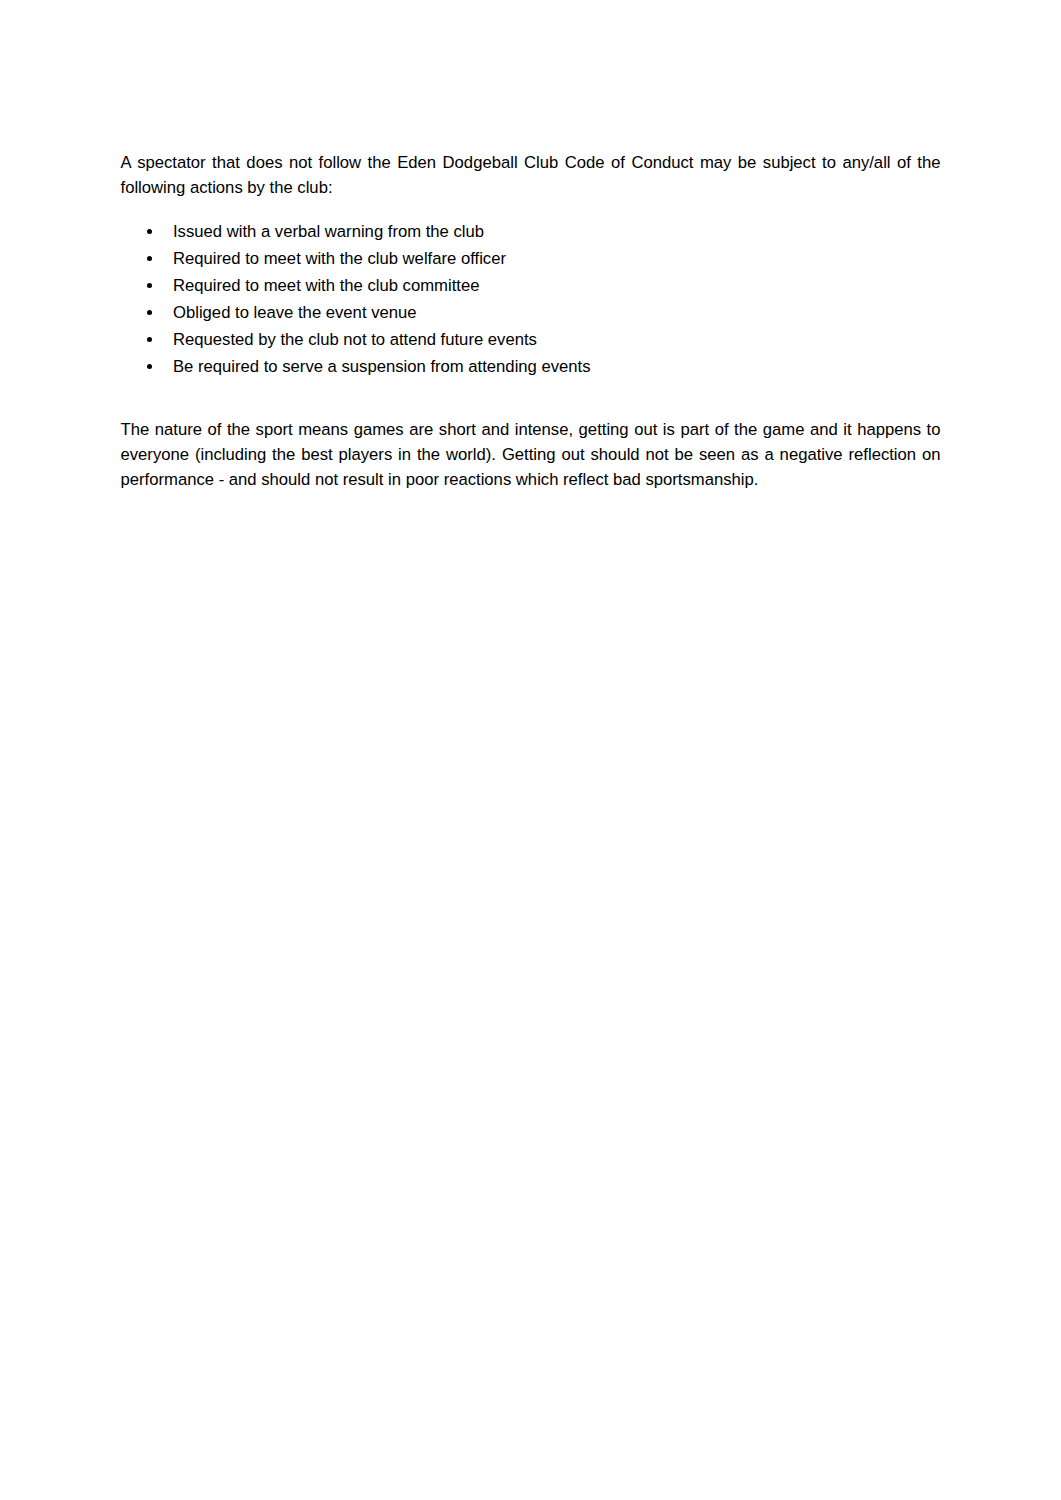A spectator that does not follow the Eden Dodgeball Club Code of Conduct may be subject to any/all of the following actions by the club:
Issued with a verbal warning from the club
Required to meet with the club welfare officer
Required to meet with the club committee
Obliged to leave the event venue
Requested by the club not to attend future events
Be required to serve a suspension from attending events
The nature of the sport means games are short and intense, getting out is part of the game and it happens to everyone (including the best players in the world). Getting out should not be seen as a negative reflection on performance - and should not result in poor reactions which reflect bad sportsmanship.